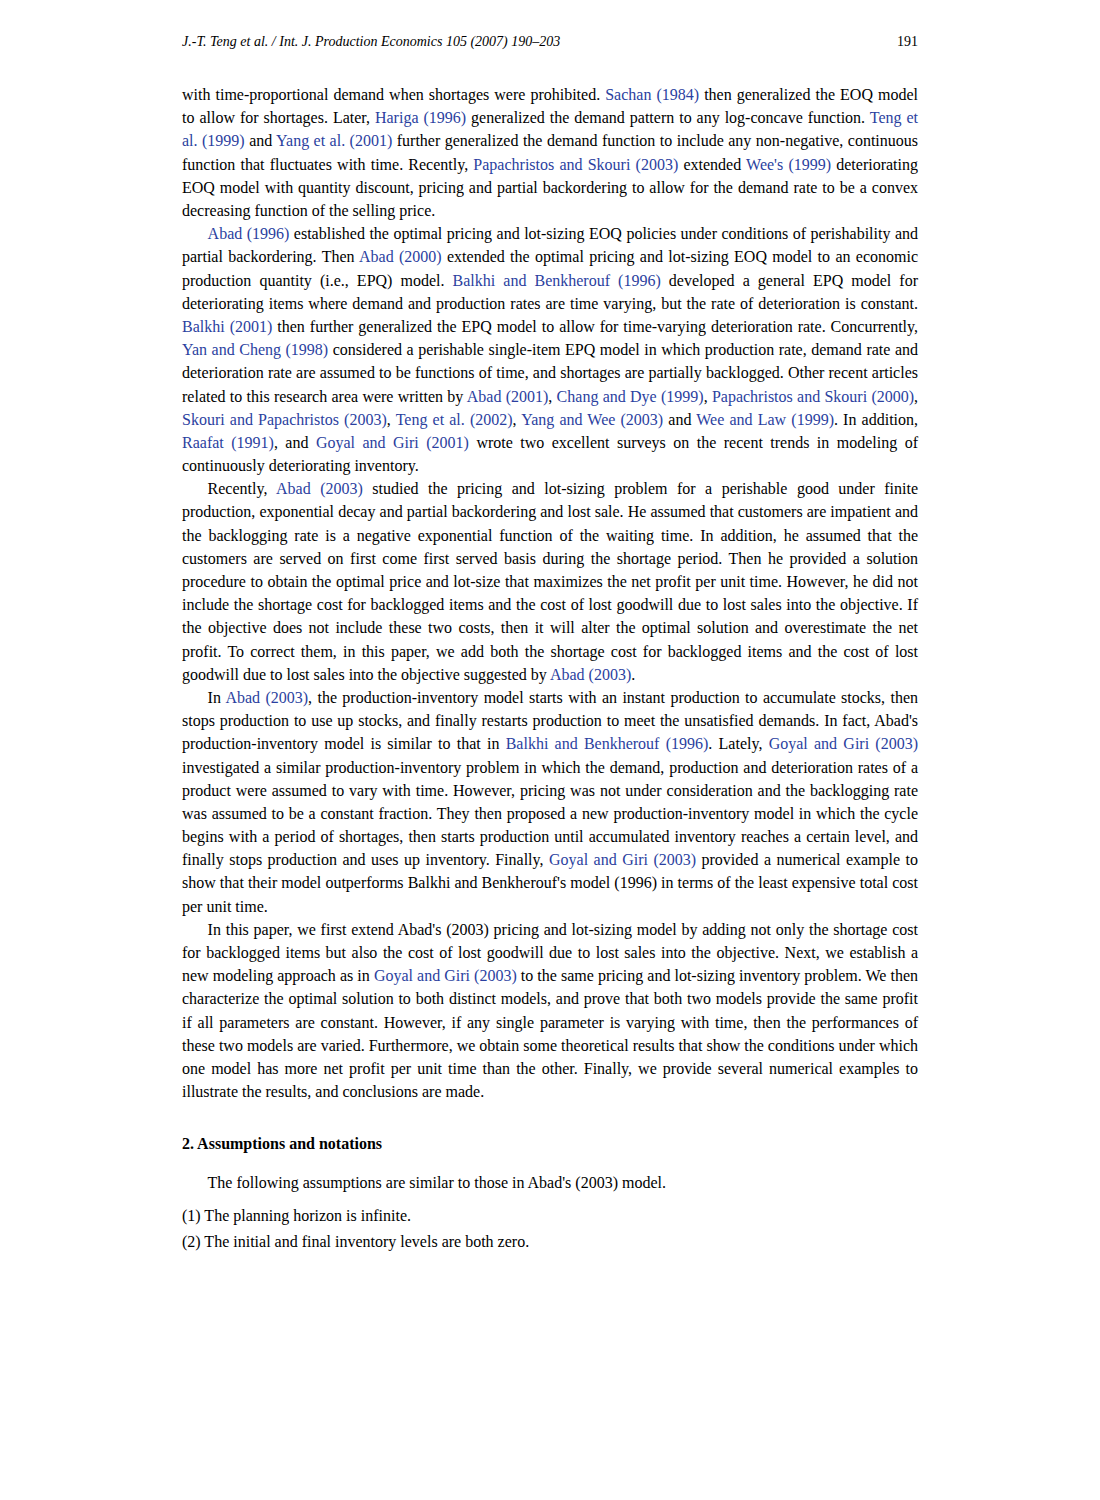J.-T. Teng et al. / Int. J. Production Economics 105 (2007) 190–203 191
with time-proportional demand when shortages were prohibited. Sachan (1984) then generalized the EOQ model to allow for shortages. Later, Hariga (1996) generalized the demand pattern to any log-concave function. Teng et al. (1999) and Yang et al. (2001) further generalized the demand function to include any non-negative, continuous function that fluctuates with time. Recently, Papachristos and Skouri (2003) extended Wee's (1999) deteriorating EOQ model with quantity discount, pricing and partial backordering to allow for the demand rate to be a convex decreasing function of the selling price.
Abad (1996) established the optimal pricing and lot-sizing EOQ policies under conditions of perishability and partial backordering. Then Abad (2000) extended the optimal pricing and lot-sizing EOQ model to an economic production quantity (i.e., EPQ) model. Balkhi and Benkherouf (1996) developed a general EPQ model for deteriorating items where demand and production rates are time varying, but the rate of deterioration is constant. Balkhi (2001) then further generalized the EPQ model to allow for time-varying deterioration rate. Concurrently, Yan and Cheng (1998) considered a perishable single-item EPQ model in which production rate, demand rate and deterioration rate are assumed to be functions of time, and shortages are partially backlogged. Other recent articles related to this research area were written by Abad (2001), Chang and Dye (1999), Papachristos and Skouri (2000), Skouri and Papachristos (2003), Teng et al. (2002), Yang and Wee (2003) and Wee and Law (1999). In addition, Raafat (1991), and Goyal and Giri (2001) wrote two excellent surveys on the recent trends in modeling of continuously deteriorating inventory.
Recently, Abad (2003) studied the pricing and lot-sizing problem for a perishable good under finite production, exponential decay and partial backordering and lost sale. He assumed that customers are impatient and the backlogging rate is a negative exponential function of the waiting time. In addition, he assumed that the customers are served on first come first served basis during the shortage period. Then he provided a solution procedure to obtain the optimal price and lot-size that maximizes the net profit per unit time. However, he did not include the shortage cost for backlogged items and the cost of lost goodwill due to lost sales into the objective. If the objective does not include these two costs, then it will alter the optimal solution and overestimate the net profit. To correct them, in this paper, we add both the shortage cost for backlogged items and the cost of lost goodwill due to lost sales into the objective suggested by Abad (2003).
In Abad (2003), the production-inventory model starts with an instant production to accumulate stocks, then stops production to use up stocks, and finally restarts production to meet the unsatisfied demands. In fact, Abad's production-inventory model is similar to that in Balkhi and Benkherouf (1996). Lately, Goyal and Giri (2003) investigated a similar production-inventory problem in which the demand, production and deterioration rates of a product were assumed to vary with time. However, pricing was not under consideration and the backlogging rate was assumed to be a constant fraction. They then proposed a new production-inventory model in which the cycle begins with a period of shortages, then starts production until accumulated inventory reaches a certain level, and finally stops production and uses up inventory. Finally, Goyal and Giri (2003) provided a numerical example to show that their model outperforms Balkhi and Benkherouf's model (1996) in terms of the least expensive total cost per unit time.
In this paper, we first extend Abad's (2003) pricing and lot-sizing model by adding not only the shortage cost for backlogged items but also the cost of lost goodwill due to lost sales into the objective. Next, we establish a new modeling approach as in Goyal and Giri (2003) to the same pricing and lot-sizing inventory problem. We then characterize the optimal solution to both distinct models, and prove that both two models provide the same profit if all parameters are constant. However, if any single parameter is varying with time, then the performances of these two models are varied. Furthermore, we obtain some theoretical results that show the conditions under which one model has more net profit per unit time than the other. Finally, we provide several numerical examples to illustrate the results, and conclusions are made.
2. Assumptions and notations
The following assumptions are similar to those in Abad's (2003) model.
(1) The planning horizon is infinite.
(2) The initial and final inventory levels are both zero.